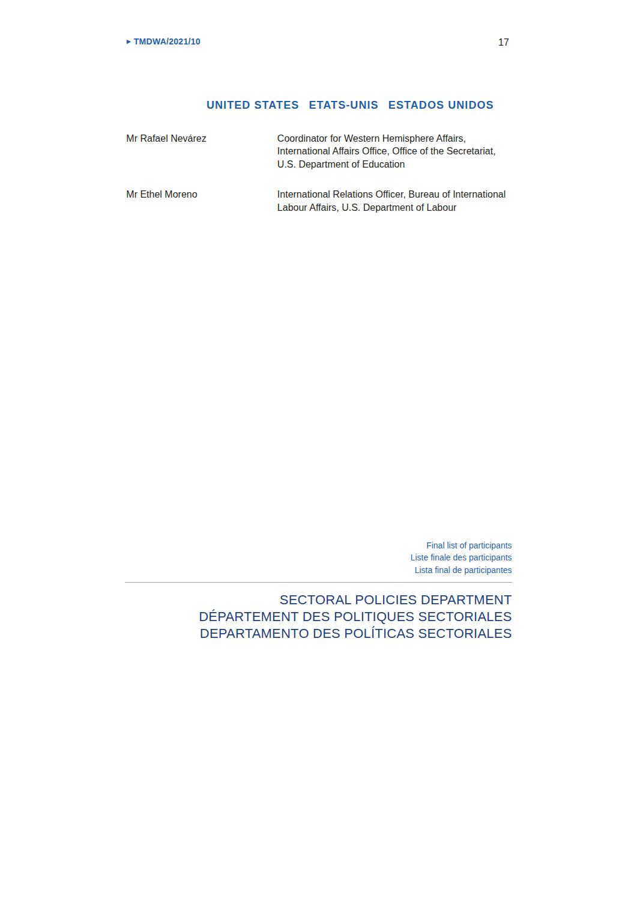►TMDWA/2021/10
17
UNITED STATES ETATS-UNIS ESTADOS UNIDOS
Mr Rafael Nevárez
Coordinator for Western Hemisphere Affairs, International Affairs Office, Office of the Secretariat, U.S. Department of Education
Mr Ethel Moreno
International Relations Officer, Bureau of International Labour Affairs, U.S. Department of Labour
Final list of participants
Liste finale des participants
Lista final de participantes
SECTORAL POLICIES DEPARTMENT
DÉPARTEMENT DES POLITIQUES SECTORIALES
DEPARTAMENTO DES POLÍTICAS SECTORIALES